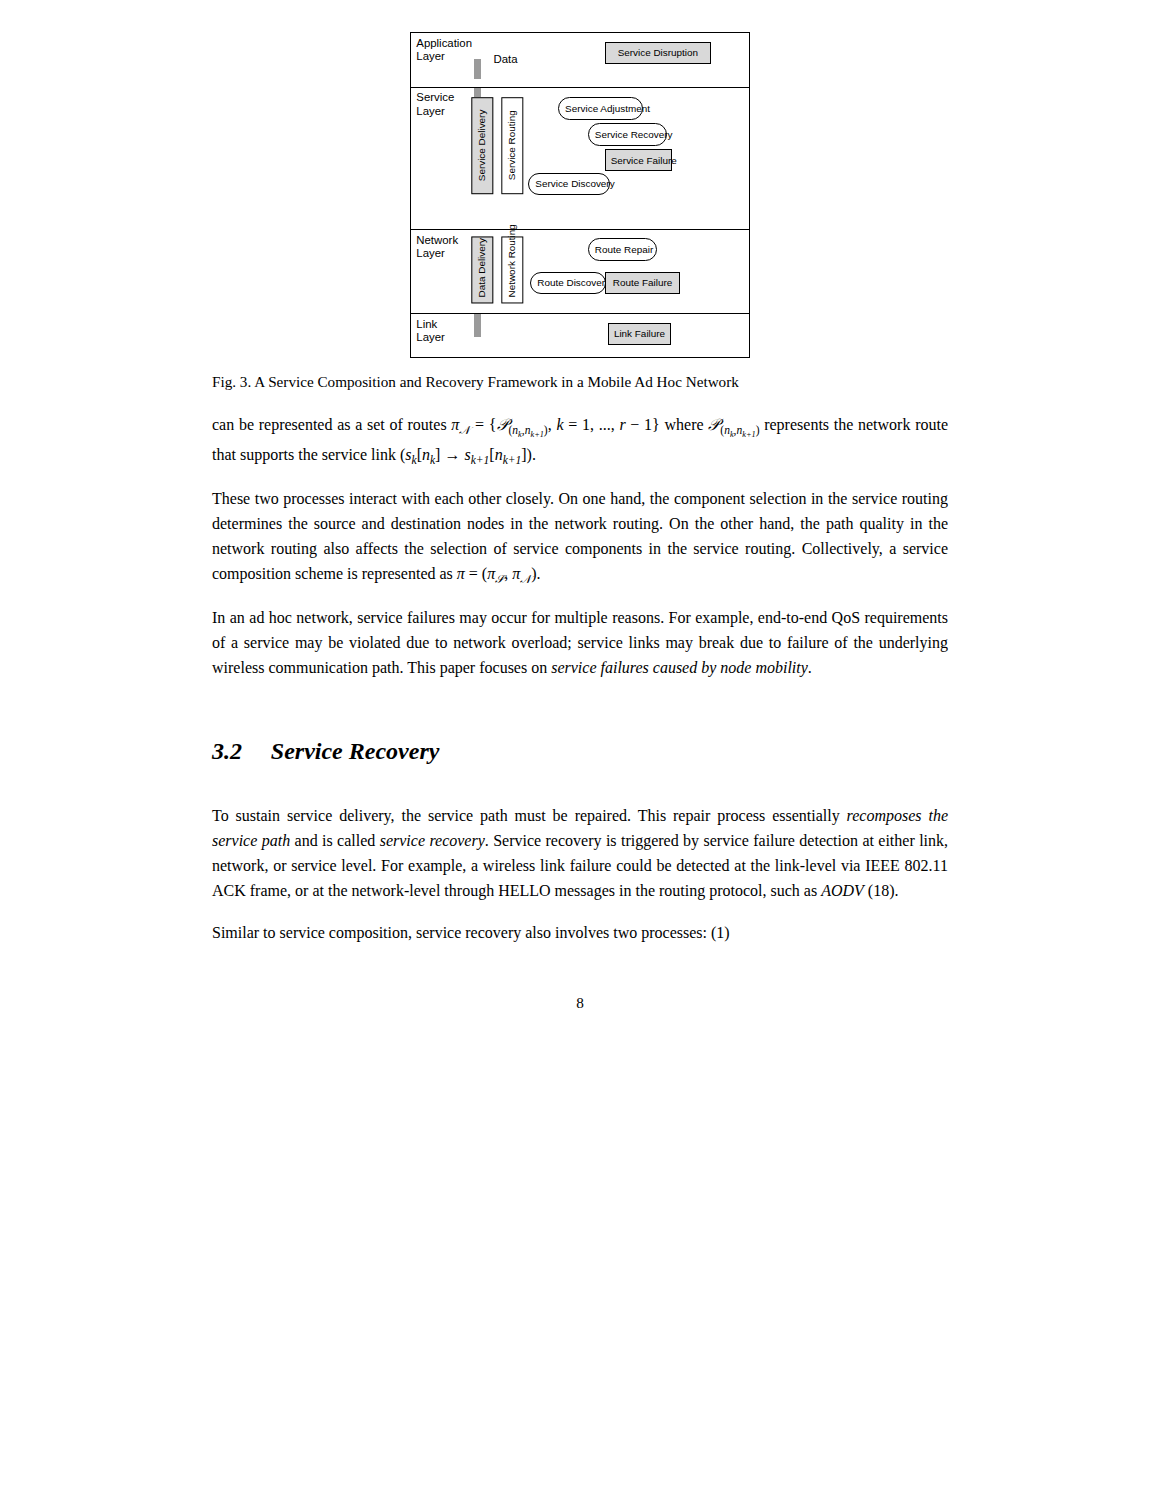Application
Layer Data
Service Disruption
Service
Layer
Service Delivery
Service Routing
Service Adjustment
Service Recovery
Service Failure
Service Discovery
Network
Layer
Data Delivery
Network Routing
Route Repair
Route Discovery
Route Failure
Link
Layer
Link Failure
Fig. 3. A Service Composition and Recovery Framework in a Mobile Ad Hoc Network
can be represented as a set of routes π𝒩 = {𝒫(nk,nk+1), k = 1, ..., r − 1} where 𝒫(nk,nk+1) represents the network route that supports the service link (sk[nk] → sk+1[nk+1]).
These two processes interact with each other closely. On one hand, the component selection in the service routing determines the source and destination nodes in the network routing. On the other hand, the path quality in the network routing also affects the selection of service components in the service routing. Collectively, a service composition scheme is represented as π = (π𝒮, π𝒩).
In an ad hoc network, service failures may occur for multiple reasons. For example, end-to-end QoS requirements of a service may be violated due to network overload; service links may break due to failure of the underlying wireless communication path. This paper focuses on service failures caused by node mobility.
3.2 Service Recovery
To sustain service delivery, the service path must be repaired. This repair process essentially recomposes the service path and is called service recovery. Service recovery is triggered by service failure detection at either link, network, or service level. For example, a wireless link failure could be detected at the link-level via IEEE 802.11 ACK frame, or at the network-level through HELLO messages in the routing protocol, such as AODV (18).
Similar to service composition, service recovery also involves two processes: (1)
8